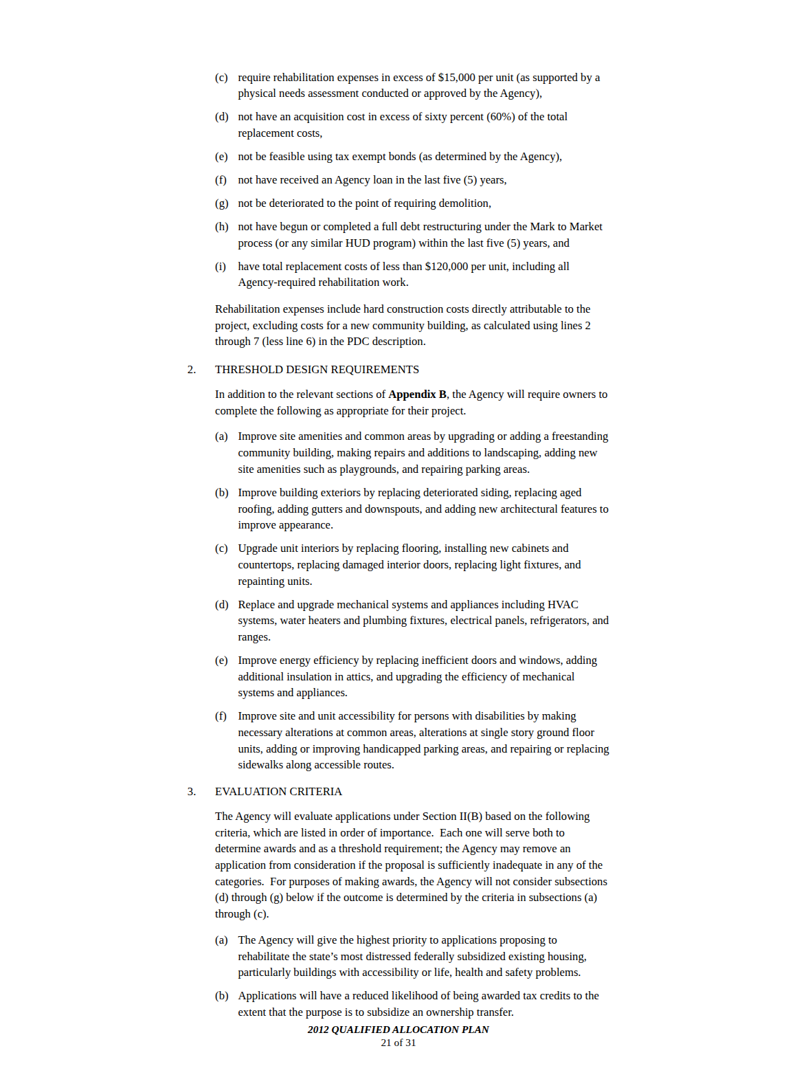(c)
require rehabilitation expenses in excess of $15,000 per unit (as supported by a physical needs assessment conducted or approved by the Agency),
(d)
not have an acquisition cost in excess of sixty percent (60%) of the total replacement costs,
(e)
not be feasible using tax exempt bonds (as determined by the Agency),
(f)
not have received an Agency loan in the last five (5) years,
(g)
not be deteriorated to the point of requiring demolition,
(h)
not have begun or completed a full debt restructuring under the Mark to Market process (or any similar HUD program) within the last five (5) years, and
(i)
have total replacement costs of less than $120,000 per unit, including all Agency-required rehabilitation work.
Rehabilitation expenses include hard construction costs directly attributable to the project, excluding costs for a new community building, as calculated using lines 2 through 7 (less line 6) in the PDC description.
2.
THRESHOLD DESIGN REQUIREMENTS
In addition to the relevant sections of Appendix B, the Agency will require owners to complete the following as appropriate for their project.
(a)
Improve site amenities and common areas by upgrading or adding a freestanding community building, making repairs and additions to landscaping, adding new site amenities such as playgrounds, and repairing parking areas.
(b)
Improve building exteriors by replacing deteriorated siding, replacing aged roofing, adding gutters and downspouts, and adding new architectural features to improve appearance.
(c)
Upgrade unit interiors by replacing flooring, installing new cabinets and countertops, replacing damaged interior doors, replacing light fixtures, and repainting units.
(d)
Replace and upgrade mechanical systems and appliances including HVAC systems, water heaters and plumbing fixtures, electrical panels, refrigerators, and ranges.
(e)
Improve energy efficiency by replacing inefficient doors and windows, adding additional insulation in attics, and upgrading the efficiency of mechanical systems and appliances.
(f)
Improve site and unit accessibility for persons with disabilities by making necessary alterations at common areas, alterations at single story ground floor units, adding or improving handicapped parking areas, and repairing or replacing sidewalks along accessible routes.
3.
EVALUATION CRITERIA
The Agency will evaluate applications under Section II(B) based on the following criteria, which are listed in order of importance. Each one will serve both to determine awards and as a threshold requirement; the Agency may remove an application from consideration if the proposal is sufficiently inadequate in any of the categories. For purposes of making awards, the Agency will not consider subsections (d) through (g) below if the outcome is determined by the criteria in subsections (a) through (c).
(a)
The Agency will give the highest priority to applications proposing to rehabilitate the state’s most distressed federally subsidized existing housing, particularly buildings with accessibility or life, health and safety problems.
(b)
Applications will have a reduced likelihood of being awarded tax credits to the extent that the purpose is to subsidize an ownership transfer.
2012 QUALIFIED ALLOCATION PLAN
21 of 31